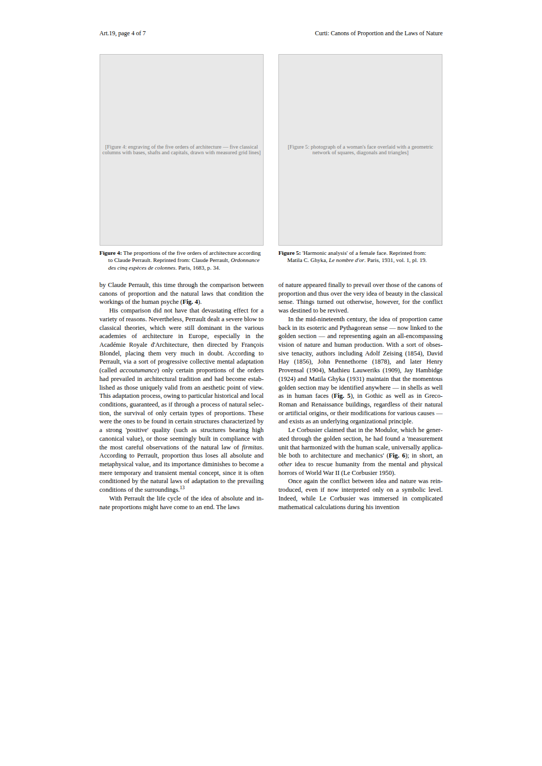Art.19, page 4 of 7
Curti: Canons of Proportion and the Laws of Nature
[Figure 4: engraving of the five orders of architecture — five classical columns with bases, shafts and capitals, drawn with measured grid lines]
Figure 4: The proportions of the five orders of architecture according to Claude Perrault. Reprinted from: Claude Perrault, Ordonnance des cinq espèces de colonnes. Paris, 1683, p. 34.
[Figure 5: photograph of a woman's face overlaid with a geometric network of squares, diagonals and triangles]
Figure 5: 'Harmonic analysis' of a female face. Reprinted from: Matila C. Ghyka, Le nombre d'or. Paris, 1931, vol. 1, pl. 19.
by Claude Perrault, this time through the comparison between canons of proportion and the natural laws that condition the workings of the human psyche (Fig. 4).
His comparison did not have that devastating effect for a variety of reasons. Nevertheless, Perrault dealt a severe blow to classical theories, which were still dominant in the various academies of architecture in Europe, especially in the Académie Royale d'Architecture, then directed by François Blondel, placing them very much in doubt. According to Perrault, via a sort of progressive collective mental adaptation (called accoutumance) only certain proportions of the orders had prevailed in architectural tradition and had become established as those uniquely valid from an aesthetic point of view. This adaptation process, owing to particular historical and local conditions, guaranteed, as if through a process of natural selection, the survival of only certain types of proportions. These were the ones to be found in certain structures characterized by a strong 'positive' quality (such as structures bearing high canonical value), or those seemingly built in compliance with the most careful observations of the natural law of firmitas. According to Perrault, proportion thus loses all absolute and metaphysical value, and its importance diminishes to become a mere temporary and transient mental concept, since it is often conditioned by the natural laws of adaptation to the prevailing conditions of the surroundings.13
With Perrault the life cycle of the idea of absolute and innate proportions might have come to an end. The laws
of nature appeared finally to prevail over those of the canons of proportion and thus over the very idea of beauty in the classical sense. Things turned out otherwise, however, for the conflict was destined to be revived.
In the mid-nineteenth century, the idea of proportion came back in its esoteric and Pythagorean sense — now linked to the golden section — and representing again an all-encompassing vision of nature and human production. With a sort of obsessive tenacity, authors including Adolf Zeising (1854), David Hay (1856), John Pennethorne (1878), and later Henry Provensal (1904), Mathieu Lauweriks (1909), Jay Hambidge (1924) and Matila Ghyka (1931) maintain that the momentous golden section may be identified anywhere — in shells as well as in human faces (Fig. 5), in Gothic as well as in Greco-Roman and Renaissance buildings, regardless of their natural or artificial origins, or their modifications for various causes — and exists as an underlying organizational principle.
Le Corbusier claimed that in the Modulor, which he generated through the golden section, he had found a 'measurement unit that harmonized with the human scale, universally applicable both to architecture and mechanics' (Fig. 6); in short, an other idea to rescue humanity from the mental and physical horrors of World War II (Le Corbusier 1950).
Once again the conflict between idea and nature was reintroduced, even if now interpreted only on a symbolic level. Indeed, while Le Corbusier was immersed in complicated mathematical calculations during his invention